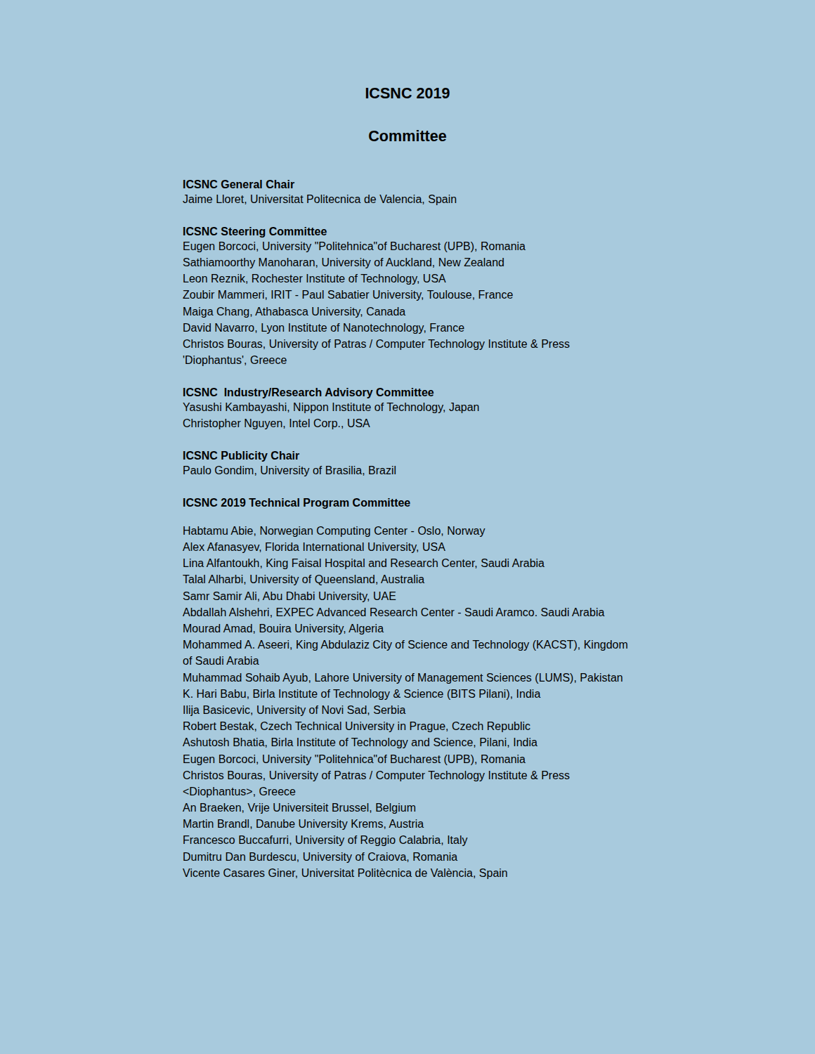ICSNC 2019
Committee
ICSNC General Chair
Jaime Lloret, Universitat Politecnica de Valencia, Spain
ICSNC Steering Committee
Eugen Borcoci, University "Politehnica"of Bucharest (UPB), Romania
Sathiamoorthy Manoharan, University of Auckland, New Zealand
Leon Reznik, Rochester Institute of Technology, USA
Zoubir Mammeri, IRIT - Paul Sabatier University, Toulouse, France
Maiga Chang, Athabasca University, Canada
David Navarro, Lyon Institute of Nanotechnology, France
Christos Bouras, University of Patras / Computer Technology Institute & Press 'Diophantus', Greece
ICSNC Industry/Research Advisory Committee
Yasushi Kambayashi, Nippon Institute of Technology, Japan
Christopher Nguyen, Intel Corp., USA
ICSNC Publicity Chair
Paulo Gondim, University of Brasilia, Brazil
ICSNC 2019 Technical Program Committee
Habtamu Abie, Norwegian Computing Center - Oslo, Norway
Alex Afanasyev, Florida International University, USA
Lina Alfantoukh, King Faisal Hospital and Research Center, Saudi Arabia
Talal Alharbi, University of Queensland, Australia
Samr Samir Ali, Abu Dhabi University, UAE
Abdallah Alshehri, EXPEC Advanced Research Center - Saudi Aramco. Saudi Arabia
Mourad Amad, Bouira University, Algeria
Mohammed A. Aseeri, King Abdulaziz City of Science and Technology (KACST), Kingdom of Saudi Arabia
Muhammad Sohaib Ayub, Lahore University of Management Sciences (LUMS), Pakistan
K. Hari Babu, Birla Institute of Technology & Science (BITS Pilani), India
Ilija Basicevic, University of Novi Sad, Serbia
Robert Bestak, Czech Technical University in Prague, Czech Republic
Ashutosh Bhatia, Birla Institute of Technology and Science, Pilani, India
Eugen Borcoci, University "Politehnica"of Bucharest (UPB), Romania
Christos Bouras, University of Patras / Computer Technology Institute & Press <Diophantus>, Greece
An Braeken, Vrije Universiteit Brussel, Belgium
Martin Brandl, Danube University Krems, Austria
Francesco Buccafurri, University of Reggio Calabria, Italy
Dumitru Dan Burdescu, University of Craiova, Romania
Vicente Casares Giner, Universitat Politècnica de València, Spain